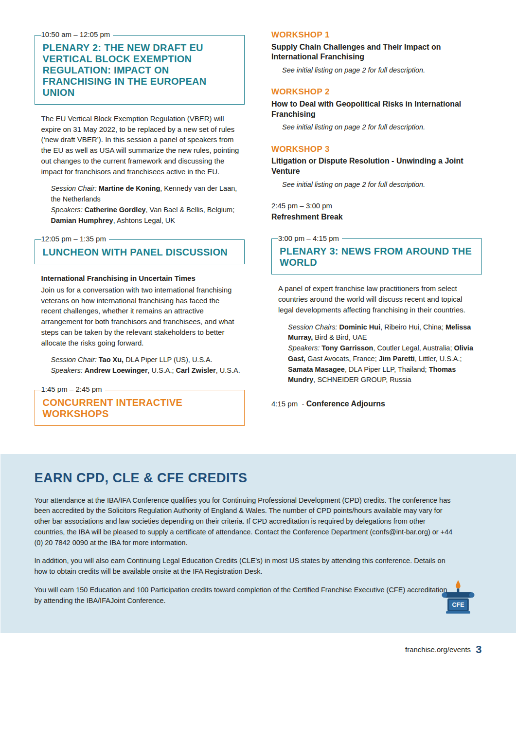10:50 am – 12:05 pm
Plenary 2: The New Draft EU Vertical Block Exemption Regulation: Impact on Franchising in the European Union
The EU Vertical Block Exemption Regulation (VBER) will expire on 31 May 2022, to be replaced by a new set of rules (‘new draft VBER’). In this session a panel of speakers from the EU as well as USA will summarize the new rules, pointing out changes to the current framework and discussing the impact for franchisors and franchisees active in the EU.
Session Chair: Martine de Koning, Kennedy van der Laan, the Netherlands
Speakers: Catherine Gordley, Van Bael & Bellis, Belgium; Damian Humphrey, Ashtons Legal, UK
12:05 pm – 1:35 pm
Luncheon with Panel Discussion
International Franchising in Uncertain Times
Join us for a conversation with two international franchising veterans on how international franchising has faced the recent challenges, whether it remains an attractive arrangement for both franchisors and franchisees, and what steps can be taken by the relevant stakeholders to better allocate the risks going forward.
Session Chair: Tao Xu, DLA Piper LLP (US), U.S.A.
Speakers: Andrew Loewinger, U.S.A.; Carl Zwisler, U.S.A.
1:45 pm – 2:45 pm
Concurrent Interactive Workshops
Workshop 1
Supply Chain Challenges and Their Impact on International Franchising
See initial listing on page 2 for full description.
Workshop 2
How to Deal with Geopolitical Risks in International Franchising
See initial listing on page 2 for full description.
Workshop 3
Litigation or Dispute Resolution - Unwinding a Joint Venture
See initial listing on page 2 for full description.
2:45 pm – 3:00 pm
Refreshment Break
3:00 pm – 4:15 pm
Plenary 3: News from Around the World
A panel of expert franchise law practitioners from select countries around the world will discuss recent and topical legal developments affecting franchising in their countries.
Session Chairs: Dominic Hui, Ribeiro Hui, China; Melissa Murray, Bird & Bird, UAE
Speakers: Tony Garrisson, Coutler Legal, Australia; Olivia Gast, Gast Avocats, France; Jim Paretti, Littler, U.S.A.; Samata Masagee, DLA Piper LLP, Thailand; Thomas Mundry, SCHNEIDER GROUP, Russia
4:15 pm - Conference Adjourns
Earn CPD, CLE & CFE Credits
Your attendance at the IBA/IFA Conference qualifies you for Continuing Professional Development (CPD) credits. The conference has been accredited by the Solicitors Regulation Authority of England & Wales. The number of CPD points/hours available may vary for other bar associations and law societies depending on their criteria. If CPD accreditation is required by delegations from other countries, the IBA will be pleased to supply a certificate of attendance. Contact the Conference Department (confs@int-bar.org) or +44 (0) 20 7842 0090 at the IBA for more information.
In addition, you will also earn Continuing Legal Education Credits (CLE’s) in most US states by attending this conference. Details on how to obtain credits will be available onsite at the IFA Registration Desk.
You will earn 150 Education and 100 Participation credits toward completion of the Certified Franchise Executive (CFE) accreditation by attending the IBA/IFAJoint Conference.
CFE
franchise.org/events 3